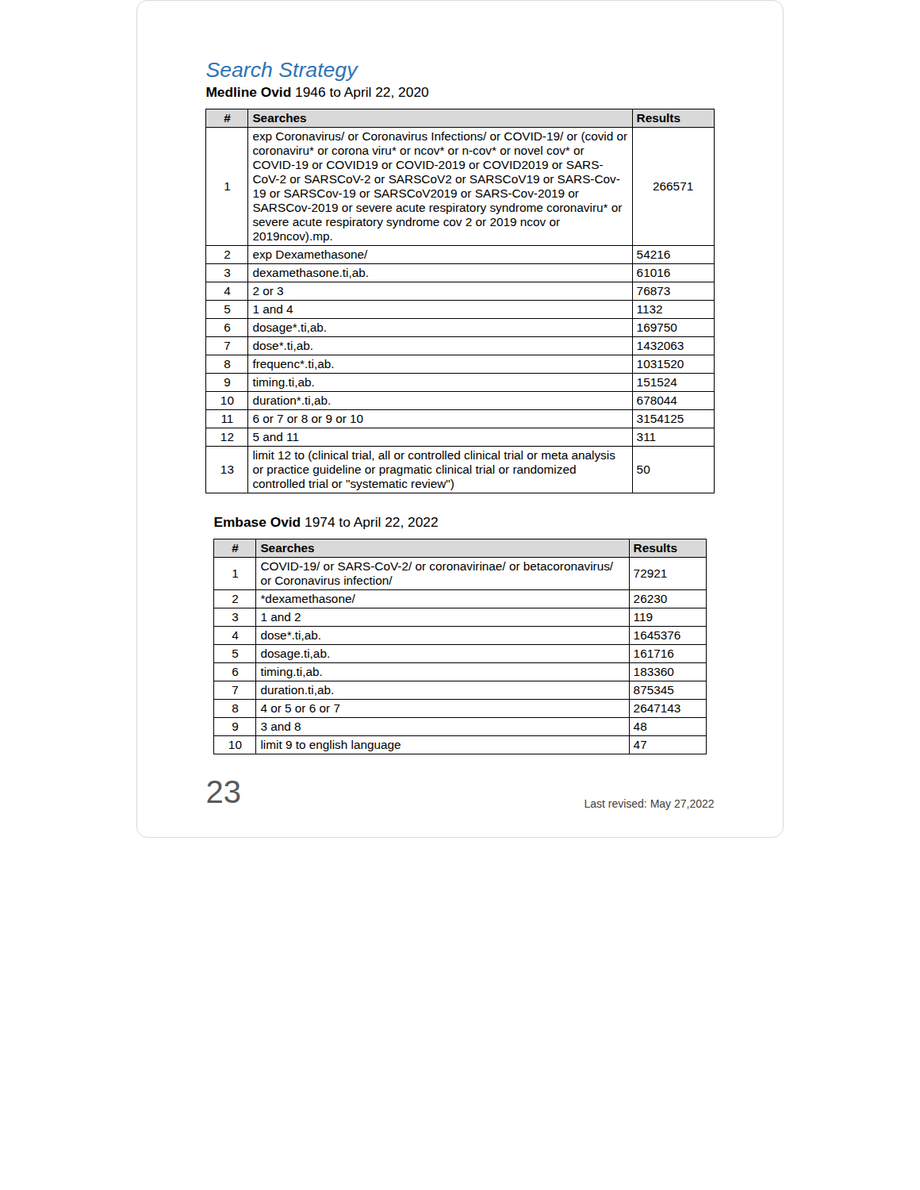Search Strategy
Medline Ovid 1946 to April 22, 2020
| # | Searches | Results |
| --- | --- | --- |
| 1 | exp Coronavirus/ or Coronavirus Infections/ or COVID-19/ or (covid or coronaviru* or corona viru* or ncov* or n-cov* or novel cov* or COVID-19 or COVID19 or COVID-2019 or COVID2019 or SARS-CoV-2 or SARSCoV-2 or SARSCoV2 or SARSCoV19 or SARS-Cov-19 or SARSCov-19 or SARSCoV2019 or SARS-Cov-2019 or SARSCov-2019 or severe acute respiratory syndrome coronaviru* or severe acute respiratory syndrome cov 2 or 2019 ncov or 2019ncov).mp. | 266571 |
| 2 | exp Dexamethasone/ | 54216 |
| 3 | dexamethasone.ti,ab. | 61016 |
| 4 | 2 or 3 | 76873 |
| 5 | 1 and 4 | 1132 |
| 6 | dosage*.ti,ab. | 169750 |
| 7 | dose*.ti,ab. | 1432063 |
| 8 | frequenc*.ti,ab. | 1031520 |
| 9 | timing.ti,ab. | 151524 |
| 10 | duration*.ti,ab. | 678044 |
| 11 | 6 or 7 or 8 or 9 or 10 | 3154125 |
| 12 | 5 and 11 | 311 |
| 13 | limit 12 to (clinical trial, all or controlled clinical trial or meta analysis or practice guideline or pragmatic clinical trial or randomized controlled trial or "systematic review") | 50 |
Embase Ovid 1974 to April 22, 2022
| # | Searches | Results |
| --- | --- | --- |
| 1 | COVID-19/ or SARS-CoV-2/ or coronavirinae/ or betacoronavirus/ or Coronavirus infection/ | 72921 |
| 2 | *dexamethasone/ | 26230 |
| 3 | 1 and 2 | 119 |
| 4 | dose*.ti,ab. | 1645376 |
| 5 | dosage.ti,ab. | 161716 |
| 6 | timing.ti,ab. | 183360 |
| 7 | duration.ti,ab. | 875345 |
| 8 | 4 or 5 or 6 or 7 | 2647143 |
| 9 | 3 and 8 | 48 |
| 10 | limit 9 to english language | 47 |
23
Last revised: May 27,2022